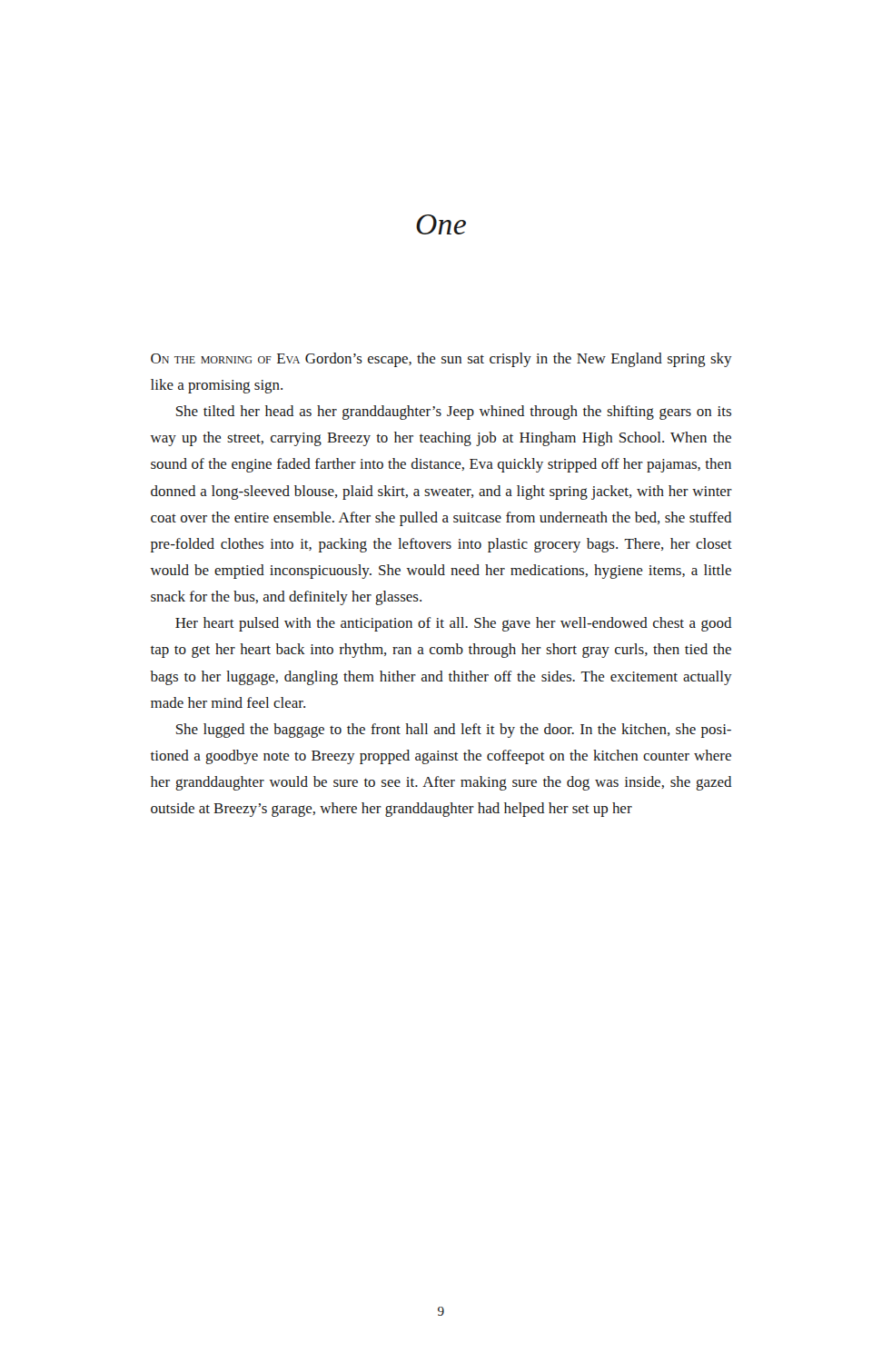One
On the morning of Eva Gordon’s escape, the sun sat crisply in the New England spring sky like a promising sign.
She tilted her head as her granddaughter’s Jeep whined through the shifting gears on its way up the street, carrying Breezy to her teaching job at Hingham High School. When the sound of the engine faded farther into the distance, Eva quickly stripped off her pajamas, then donned a long-sleeved blouse, plaid skirt, a sweater, and a light spring jacket, with her winter coat over the entire ensemble. After she pulled a suitcase from underneath the bed, she stuffed pre-folded clothes into it, packing the leftovers into plastic grocery bags. There, her closet would be emptied inconspicuously. She would need her medications, hygiene items, a little snack for the bus, and definitely her glasses.
Her heart pulsed with the anticipation of it all. She gave her well-endowed chest a good tap to get her heart back into rhythm, ran a comb through her short gray curls, then tied the bags to her luggage, dangling them hither and thither off the sides. The excitement actually made her mind feel clear.
She lugged the baggage to the front hall and left it by the door. In the kitchen, she positioned a goodbye note to Breezy propped against the coffeepot on the kitchen counter where her granddaughter would be sure to see it. After making sure the dog was inside, she gazed outside at Breezy’s garage, where her granddaughter had helped her set up her
9